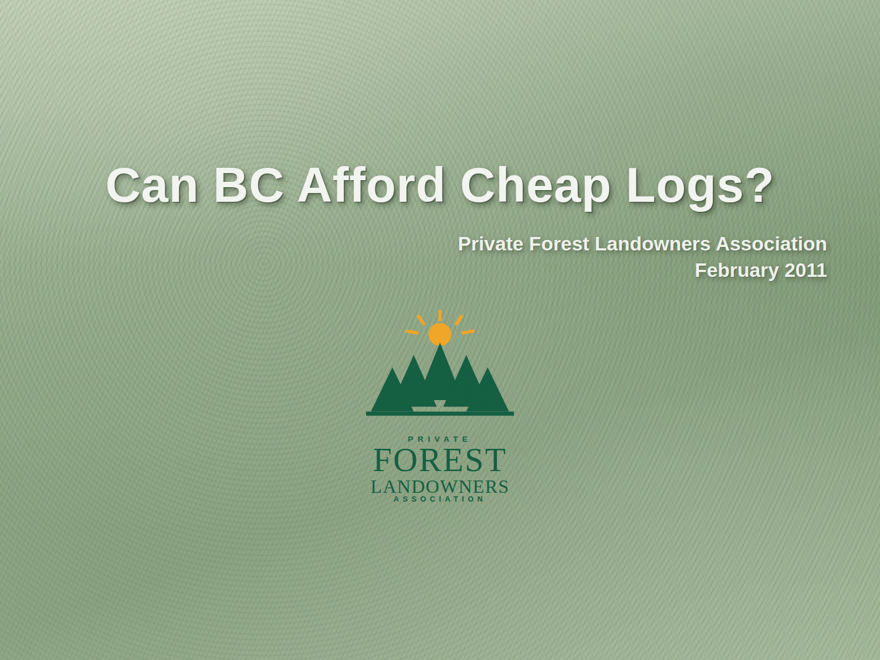Can BC Afford Cheap Logs?
Private Forest Landowners Association February 2011
Private
FOREST
LANDOWNERS
Association